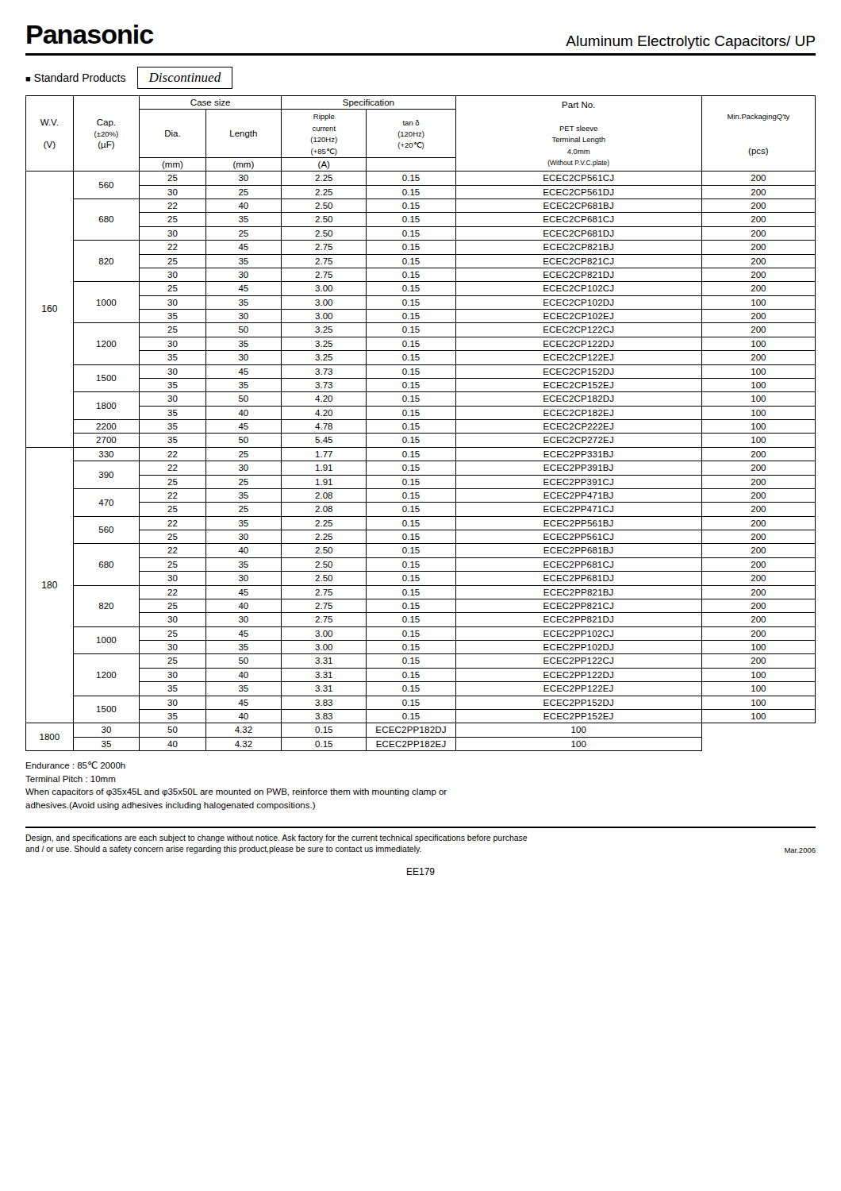Panasonic
Aluminum Electrolytic Capacitors/ UP
■ Standard Products Discontinued
| W.V. (V) | Cap. (±20%) (µF) | Case size | Specification | Part No. PET sleeve Terminal Length 4.0mm (Without P.V.C.plate) | Min.PackagingQ'ty (pcs) |
| --- | --- | --- | --- | --- | --- |
| Dia. | Length | Ripple current (120Hz) (+85℃) | tan δ (120Hz) (+20℃) |
| (mm) | (mm) | (A) | |
| 160 | 560 | 25 | 30 | 2.25 | 0.15 | ECEC2CP561CJ | 200 |
| 30 | 25 | 2.25 | 0.15 | ECEC2CP561DJ | 200 |
| 680 | 22 | 40 | 2.50 | 0.15 | ECEC2CP681BJ | 200 |
| 25 | 35 | 2.50 | 0.15 | ECEC2CP681CJ | 200 |
| 30 | 25 | 2.50 | 0.15 | ECEC2CP681DJ | 200 |
| 820 | 22 | 45 | 2.75 | 0.15 | ECEC2CP821BJ | 200 |
| 25 | 35 | 2.75 | 0.15 | ECEC2CP821CJ | 200 |
| 30 | 30 | 2.75 | 0.15 | ECEC2CP821DJ | 200 |
| 1000 | 25 | 45 | 3.00 | 0.15 | ECEC2CP102CJ | 200 |
| 30 | 35 | 3.00 | 0.15 | ECEC2CP102DJ | 100 |
| 35 | 30 | 3.00 | 0.15 | ECEC2CP102EJ | 200 |
| 1200 | 25 | 50 | 3.25 | 0.15 | ECEC2CP122CJ | 200 |
| 30 | 35 | 3.25 | 0.15 | ECEC2CP122DJ | 100 |
| 35 | 30 | 3.25 | 0.15 | ECEC2CP122EJ | 200 |
| 1500 | 30 | 45 | 3.73 | 0.15 | ECEC2CP152DJ | 100 |
| 35 | 35 | 3.73 | 0.15 | ECEC2CP152EJ | 100 |
| 1800 | 30 | 50 | 4.20 | 0.15 | ECEC2CP182DJ | 100 |
| 35 | 40 | 4.20 | 0.15 | ECEC2CP182EJ | 100 |
| 2200 | 35 | 45 | 4.78 | 0.15 | ECEC2CP222EJ | 100 |
| 2700 | 35 | 50 | 5.45 | 0.15 | ECEC2CP272EJ | 100 |
| 180 | 330 | 22 | 25 | 1.77 | 0.15 | ECEC2PP331BJ | 200 |
| 390 | 22 | 30 | 1.91 | 0.15 | ECEC2PP391BJ | 200 |
| 25 | 25 | 1.91 | 0.15 | ECEC2PP391CJ | 200 |
| 470 | 22 | 35 | 2.08 | 0.15 | ECEC2PP471BJ | 200 |
| 25 | 25 | 2.08 | 0.15 | ECEC2PP471CJ | 200 |
| 560 | 22 | 35 | 2.25 | 0.15 | ECEC2PP561BJ | 200 |
| 25 | 30 | 2.25 | 0.15 | ECEC2PP561CJ | 200 |
| 680 | 22 | 40 | 2.50 | 0.15 | ECEC2PP681BJ | 200 |
| 25 | 35 | 2.50 | 0.15 | ECEC2PP681CJ | 200 |
| 30 | 30 | 2.50 | 0.15 | ECEC2PP681DJ | 200 |
| 820 | 22 | 45 | 2.75 | 0.15 | ECEC2PP821BJ | 200 |
| 25 | 40 | 2.75 | 0.15 | ECEC2PP821CJ | 200 |
| 30 | 30 | 2.75 | 0.15 | ECEC2PP821DJ | 200 |
| 1000 | 25 | 45 | 3.00 | 0.15 | ECEC2PP102CJ | 200 |
| 30 | 35 | 3.00 | 0.15 | ECEC2PP102DJ | 100 |
| 1200 | 25 | 50 | 3.31 | 0.15 | ECEC2PP122CJ | 200 |
| 30 | 40 | 3.31 | 0.15 | ECEC2PP122DJ | 100 |
| 35 | 35 | 3.31 | 0.15 | ECEC2PP122EJ | 100 |
| 1500 | 30 | 45 | 3.83 | 0.15 | ECEC2PP152DJ | 100 |
| 35 | 40 | 3.83 | 0.15 | ECEC2PP152EJ | 100 |
| 1800 | 30 | 50 | 4.32 | 0.15 | ECEC2PP182DJ | 100 |
| 35 | 40 | 4.32 | 0.15 | ECEC2PP182EJ | 100 |
Endurance : 85℃ 2000h
Terminal Pitch : 10mm
When capacitors of φ35x45L and φ35x50L are mounted on PWB, reinforce them with mounting clamp or
adhesives.(Avoid using adhesives including halogenated compositions.)
Design, and specifications are each subject to change without notice. Ask factory for the current technical specifications before purchase
and / or use. Should a safety concern arise regarding this product,please be sure to contact us immediately. Mar.2006
EE179